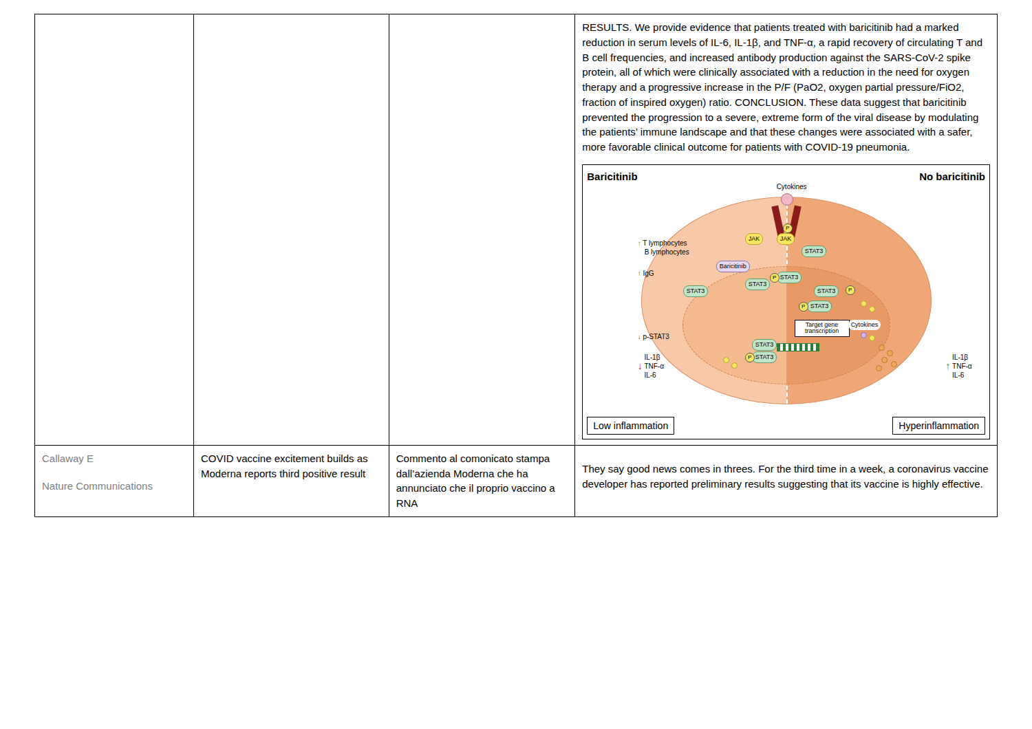| | | | RESULTS. We provide evidence that patients treated with baricitinib had a marked reduction in serum levels of IL-6, IL-1β, and TNF-α, a rapid recovery of circulating T and B cell frequencies, and increased antibody production against the SARS-CoV-2 spike protein, all of which were clinically associated with a reduction in the need for oxygen therapy and a progressive increase in the P/F (PaO2, oxygen partial pressure/FiO2, fraction of inspired oxygen) ratio. CONCLUSION. These data suggest that baricitinib prevented the progression to a severe, extreme form of the viral disease by modulating the patients’ immune landscape and that these changes were associated with a safer, more favorable clinical outcome for patients with COVID-19 pneumonia. Baricitinib No baricitinib JAK JAK P STAT3 STAT3 P STAT3 STAT3 Baricitinib STAT3 P STAT3 P Target gene transcription STAT3 STAT3 P Cytokines ↑ T lymphocytes B lymphocytes ↑ IgG ↓ p-STAT3 ↓ IL-1β TNF-α IL-6 ↑ IL-1β TNF-α IL-6 Cytokines Low inflammation Hyperinflammation |
| Callaway E Nature Communications | COVID vaccine excitement builds as Moderna reports third positive result | Commento al comonicato stampa dall’azienda Moderna che ha annunciato che il proprio vaccino a RNA | They say good news comes in threes. For the third time in a week, a coronavirus vaccine developer has reported preliminary results suggesting that its vaccine is highly effective. |